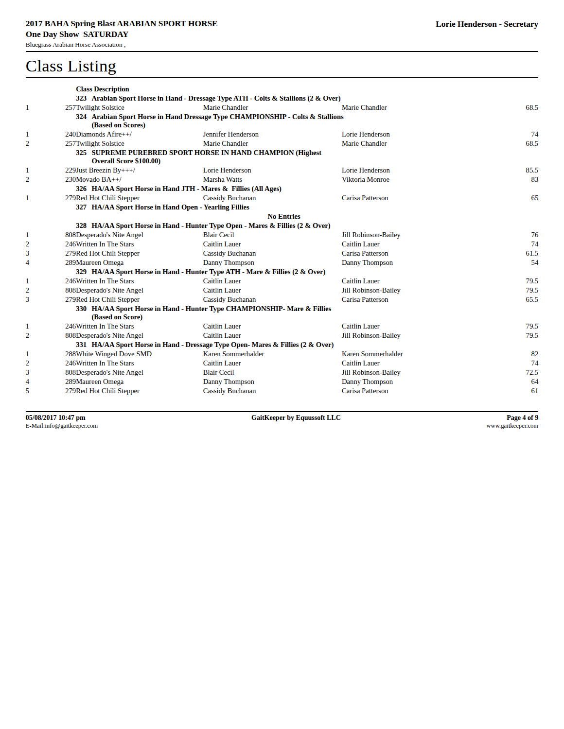2017 BAHA Spring Blast ARABIAN SPORT HORSE
One Day Show SATURDAY
Bluegrass Arabian Horse Association ,
Lorie Henderson - Secretary
Class Listing
| | Class Description | |
| | 323 Arabian Sport Horse in Hand - Dressage Type ATH - Colts & Stallions (2 & Over) |
| 1 | 257 | Twilight Solstice | Marie Chandler | Marie Chandler | 68.5 |
| | 324 Arabian Sport Horse in Hand Dressage Type CHAMPIONSHIP - Colts & Stallions (Based on Scores) |
| 1 | 240 | Diamonds Afire++/ | Jennifer Henderson | Lorie Henderson | 74 |
| 2 | 257 | Twilight Solstice | Marie Chandler | Marie Chandler | 68.5 |
| | 325 SUPREME PUREBRED SPORT HORSE IN HAND CHAMPION (Highest Overall Score $100.00) |
| 1 | 229 | Just Breezin By+++/ | Lorie Henderson | Lorie Henderson | 85.5 |
| 2 | 230 | Movado BA++/ | Marsha Watts | Viktoria Monroe | 83 |
| | 326 HA/AA Sport Horse in Hand JTH - Mares & Fillies (All Ages) |
| 1 | 279 | Red Hot Chili Stepper | Cassidy Buchanan | Carisa Patterson | 65 |
| | 327 HA/AA Sport Horse in Hand Open - Yearling Fillies |
| | No Entries | |
| | 328 HA/AA Sport Horse in Hand - Hunter Type Open - Mares & Fillies (2 & Over) |
| 1 | 808 | Desperado's Nite Angel | Blair Cecil | Jill Robinson-Bailey | 76 |
| 2 | 246 | Written In The Stars | Caitlin Lauer | Caitlin Lauer | 74 |
| 3 | 279 | Red Hot Chili Stepper | Cassidy Buchanan | Carisa Patterson | 61.5 |
| 4 | 289 | Maureen Omega | Danny Thompson | Danny Thompson | 54 |
| | 329 HA/AA Sport Horse in Hand - Hunter Type ATH - Mare & Fillies (2 & Over) |
| 1 | 246 | Written In The Stars | Caitlin Lauer | Caitlin Lauer | 79.5 |
| 2 | 808 | Desperado's Nite Angel | Caitlin Lauer | Jill Robinson-Bailey | 79.5 |
| 3 | 279 | Red Hot Chili Stepper | Cassidy Buchanan | Carisa Patterson | 65.5 |
| | 330 HA/AA Sport Horse in Hand - Hunter Type CHAMPIONSHIP- Mare & Fillies (Based on Score) |
| 1 | 246 | Written In The Stars | Caitlin Lauer | Caitlin Lauer | 79.5 |
| 2 | 808 | Desperado's Nite Angel | Caitlin Lauer | Jill Robinson-Bailey | 79.5 |
| | 331 HA/AA Sport Horse in Hand - Dressage Type Open- Mares & Fillies (2 & Over) |
| 1 | 288 | White Winged Dove SMD | Karen Sommerhalder | Karen Sommerhalder | 82 |
| 2 | 246 | Written In The Stars | Caitlin Lauer | Caitlin Lauer | 74 |
| 3 | 808 | Desperado's Nite Angel | Blair Cecil | Jill Robinson-Bailey | 72.5 |
| 4 | 289 | Maureen Omega | Danny Thompson | Danny Thompson | 64 |
| 5 | 279 | Red Hot Chili Stepper | Cassidy Buchanan | Carisa Patterson | 61 |
05/08/2017 10:47 pm
GaitKeeper by Equussoft LLC
Page 4 of 9
E-Mail:info@gaitkeeper.com
www.gaitkeeper.com